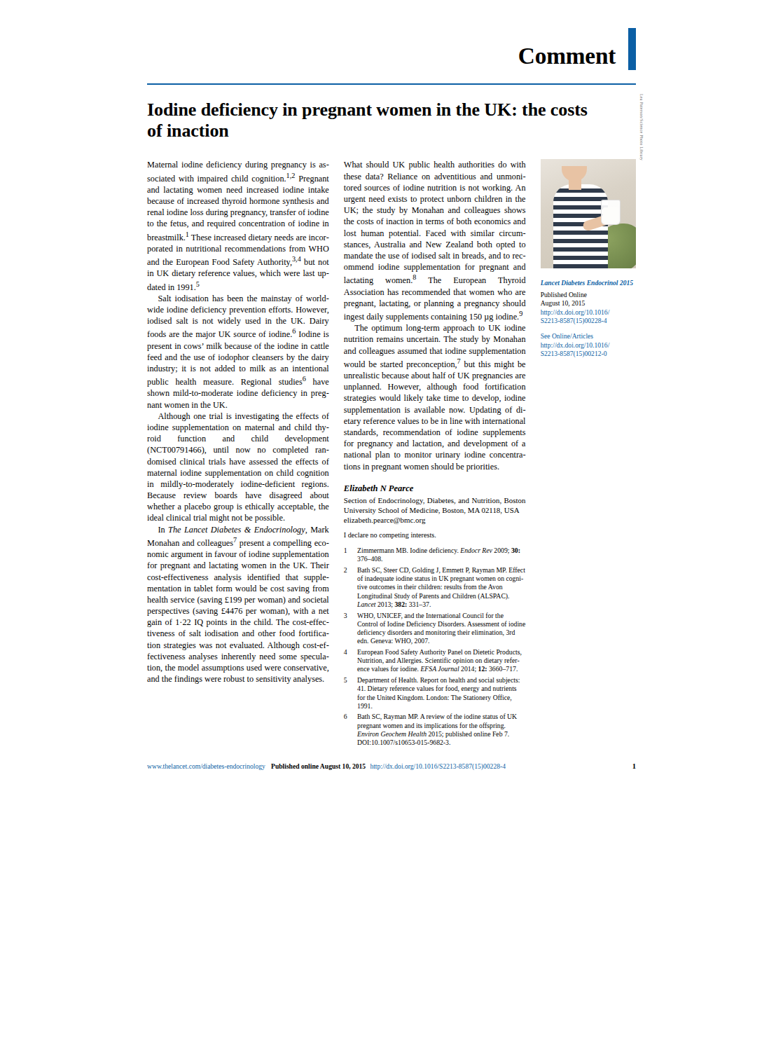Comment
Iodine deficiency in pregnant women in the UK: the costs of inaction
Maternal iodine deficiency during pregnancy is associated with impaired child cognition.1,2 Pregnant and lactating women need increased iodine intake because of increased thyroid hormone synthesis and renal iodine loss during pregnancy, transfer of iodine to the fetus, and required concentration of iodine in breastmilk.1 These increased dietary needs are incorporated in nutritional recommendations from WHO and the European Food Safety Authority,3,4 but not in UK dietary reference values, which were last updated in 1991.5
Salt iodisation has been the mainstay of worldwide iodine deficiency prevention efforts. However, iodised salt is not widely used in the UK. Dairy foods are the major UK source of iodine.6 Iodine is present in cows’ milk because of the iodine in cattle feed and the use of iodophor cleansers by the dairy industry; it is not added to milk as an intentional public health measure. Regional studies6 have shown mild-to-moderate iodine deficiency in pregnant women in the UK.
Although one trial is investigating the effects of iodine supplementation on maternal and child thyroid function and child development (NCT00791466), until now no completed randomised clinical trials have assessed the effects of maternal iodine supplementation on child cognition in mildly-to-moderately iodine-deficient regions. Because review boards have disagreed about whether a placebo group is ethically acceptable, the ideal clinical trial might not be possible.
In The Lancet Diabetes & Endocrinology, Mark Monahan and colleagues7 present a compelling economic argument in favour of iodine supplementation for pregnant and lactating women in the UK. Their cost-effectiveness analysis identified that supplementation in tablet form would be cost saving from health service (saving £199 per woman) and societal perspectives (saving £4476 per woman), with a net gain of 1·22 IQ points in the child. The cost-effectiveness of salt iodisation and other food fortification strategies was not evaluated. Although cost-effectiveness analyses inherently need some speculation, the model assumptions used were conservative, and the findings were robust to sensitivity analyses.
What should UK public health authorities do with these data? Reliance on adventitious and unmonitored sources of iodine nutrition is not working. An urgent need exists to protect unborn children in the UK; the study by Monahan and colleagues shows the costs of inaction in terms of both economics and lost human potential. Faced with similar circumstances, Australia and New Zealand both opted to mandate the use of iodised salt in breads, and to recommend iodine supplementation for pregnant and lactating women.8 The European Thyroid Association has recommended that women who are pregnant, lactating, or planning a pregnancy should ingest daily supplements containing 150 µg iodine.9
The optimum long-term approach to UK iodine nutrition remains uncertain. The study by Monahan and colleagues assumed that iodine supplementation would be started preconception,7 but this might be unrealistic because about half of UK pregnancies are unplanned. However, although food fortification strategies would likely take time to develop, iodine supplementation is available now. Updating of dietary reference values to be in line with international standards, recommendation of iodine supplements for pregnancy and lactation, and development of a national plan to monitor urinary iodine concentrations in pregnant women should be priorities.
Elizabeth N Pearce
Section of Endocrinology, Diabetes, and Nutrition, Boston University School of Medicine, Boston, MA 02118, USA
elizabeth.pearce@bmc.org
I declare no competing interests.
Zimmermann MB. Iodine deficiency. Endocr Rev 2009; 30: 376–408.
Bath SC, Steer CD, Golding J, Emmett P, Rayman MP. Effect of inadequate iodine status in UK pregnant women on cognitive outcomes in their children: results from the Avon Longitudinal Study of Parents and Children (ALSPAC). Lancet 2013; 382: 331–37.
WHO, UNICEF, and the International Council for the Control of Iodine Deficiency Disorders. Assessment of iodine deficiency disorders and monitoring their elimination, 3rd edn. Geneva: WHO, 2007.
European Food Safety Authority Panel on Dietetic Products, Nutrition, and Allergies. Scientific opinion on dietary reference values for iodine. EFSA Journal 2014; 12: 3660–717.
Department of Health. Report on health and social subjects: 41. Dietary reference values for food, energy and nutrients for the United Kingdom. London: The Stationery Office, 1991.
Bath SC, Rayman MP. A review of the iodine status of UK pregnant women and its implications for the offspring. Environ Geochem Health 2015; published online Feb 7. DOI:10.1007/s10653-015-9682-3.
Lea Paterson/Science Photo Library
Lancet Diabetes Endocrinol 2015
Published Online
August 10, 2015
http://dx.doi.org/10.1016/
S2213-8587(15)00228-4
See Online/Articles
http://dx.doi.org/10.1016/
S2213-8587(15)00212-0
www.thelancet.com/diabetes-endocrinology Published online August 10, 2015 http://dx.doi.org/10.1016/S2213-8587(15)00228-4
1